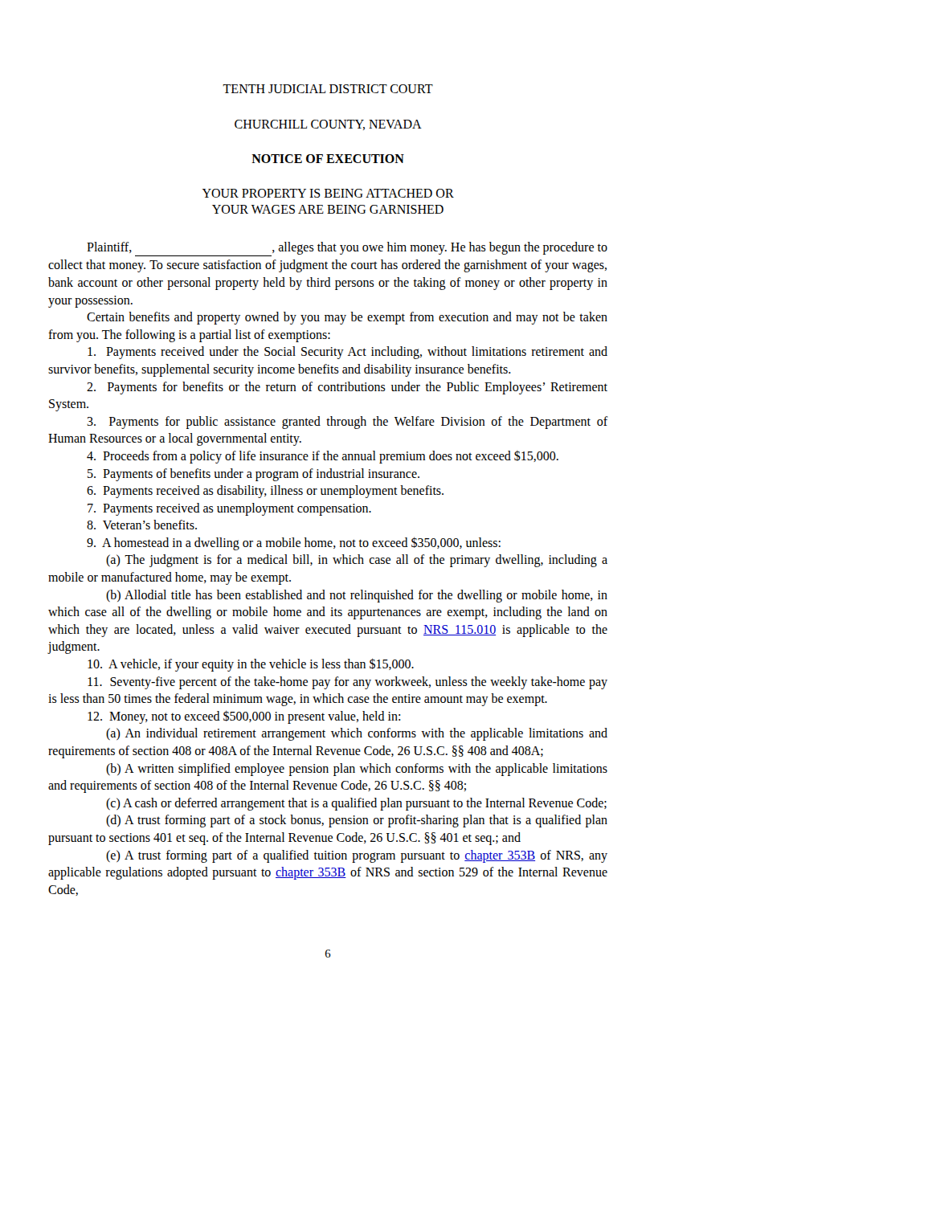TENTH JUDICIAL DISTRICT COURT
CHURCHILL COUNTY, NEVADA
NOTICE OF EXECUTION
YOUR PROPERTY IS BEING ATTACHED OR
YOUR WAGES ARE BEING GARNISHED
Plaintiff, , alleges that you owe him money. He has begun the procedure to collect that money. To secure satisfaction of judgment the court has ordered the garnishment of your wages, bank account or other personal property held by third persons or the taking of money or other property in your possession.
Certain benefits and property owned by you may be exempt from execution and may not be taken from you. The following is a partial list of exemptions:
1. Payments received under the Social Security Act including, without limitations retirement and survivor benefits, supplemental security income benefits and disability insurance benefits.
2. Payments for benefits or the return of contributions under the Public Employees’ Retirement System.
3. Payments for public assistance granted through the Welfare Division of the Department of Human Resources or a local governmental entity.
4. Proceeds from a policy of life insurance if the annual premium does not exceed $15,000.
5. Payments of benefits under a program of industrial insurance.
6. Payments received as disability, illness or unemployment benefits.
7. Payments received as unemployment compensation.
8. Veteran’s benefits.
9. A homestead in a dwelling or a mobile home, not to exceed $350,000, unless:
(a) The judgment is for a medical bill, in which case all of the primary dwelling, including a mobile or manufactured home, may be exempt.
(b) Allodial title has been established and not relinquished for the dwelling or mobile home, in which case all of the dwelling or mobile home and its appurtenances are exempt, including the land on which they are located, unless a valid waiver executed pursuant to NRS 115.010 is applicable to the judgment.
10. A vehicle, if your equity in the vehicle is less than $15,000.
11. Seventy-five percent of the take-home pay for any workweek, unless the weekly take-home pay is less than 50 times the federal minimum wage, in which case the entire amount may be exempt.
12. Money, not to exceed $500,000 in present value, held in:
(a) An individual retirement arrangement which conforms with the applicable limitations and requirements of section 408 or 408A of the Internal Revenue Code, 26 U.S.C. §§ 408 and 408A;
(b) A written simplified employee pension plan which conforms with the applicable limitations and requirements of section 408 of the Internal Revenue Code, 26 U.S.C. §§ 408;
(c) A cash or deferred arrangement that is a qualified plan pursuant to the Internal Revenue Code;
(d) A trust forming part of a stock bonus, pension or profit-sharing plan that is a qualified plan pursuant to sections 401 et seq. of the Internal Revenue Code, 26 U.S.C. §§ 401 et seq.; and
(e) A trust forming part of a qualified tuition program pursuant to chapter 353B of NRS, any applicable regulations adopted pursuant to chapter 353B of NRS and section 529 of the Internal Revenue Code,
6